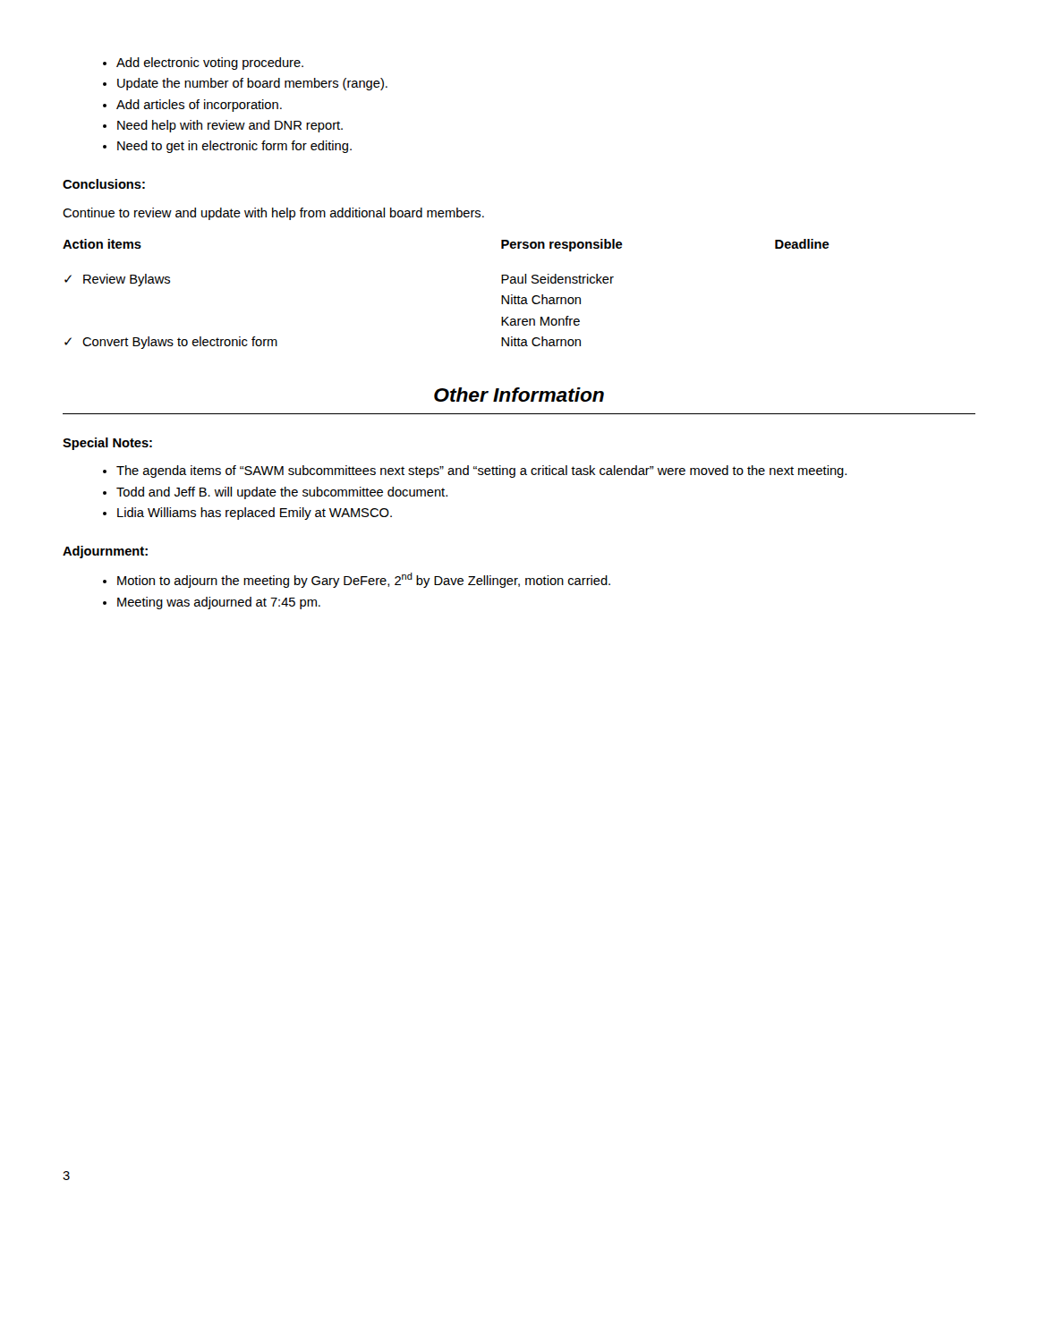Add electronic voting procedure.
Update the number of board members (range).
Add articles of incorporation.
Need help with review and DNR report.
Need to get in electronic form for editing.
Conclusions:
Continue to review and update with help from additional board members.
| Action items | Person responsible | Deadline |
| --- | --- | --- |
| ✓ Review Bylaws | Paul Seidenstricker | |
| | Nitta Charnon | |
| | Karen Monfre | |
| ✓ Convert Bylaws to electronic form | Nitta Charnon | |
Other Information
Special Notes:
The agenda items of “SAWM subcommittees next steps” and “setting a critical task calendar” were moved to the next meeting.
Todd and Jeff B. will update the subcommittee document.
Lidia Williams has replaced Emily at WAMSCO.
Adjournment:
Motion to adjourn the meeting by Gary DeFere, 2nd by Dave Zellinger, motion carried.
Meeting was adjourned at 7:45 pm.
3